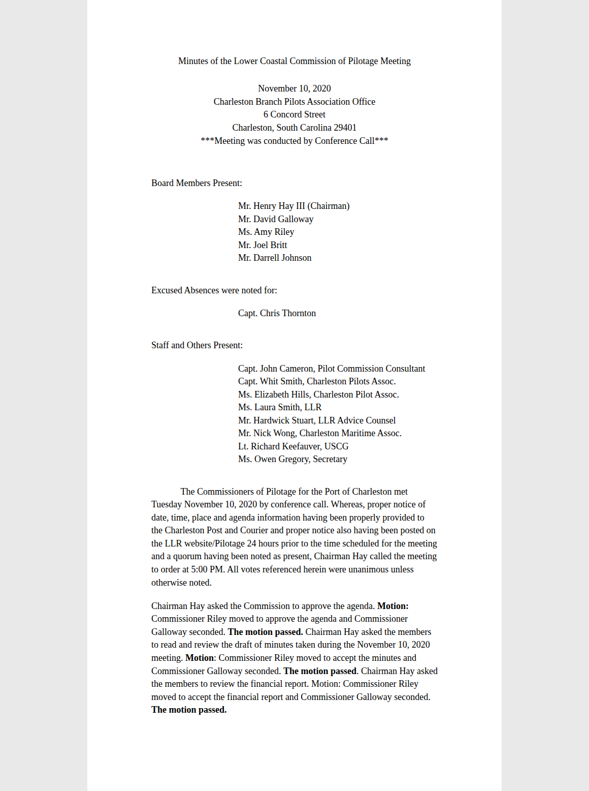Minutes of the Lower Coastal Commission of Pilotage Meeting
November 10, 2020
Charleston Branch Pilots Association Office
6 Concord Street
Charleston, South Carolina 29401
***Meeting was conducted by Conference Call***
Board Members Present:
Mr. Henry Hay III (Chairman)
Mr. David Galloway
Ms. Amy Riley
Mr. Joel Britt
Mr. Darrell Johnson
Excused Absences were noted for:
Capt. Chris Thornton
Staff and Others Present:
Capt. John Cameron, Pilot Commission Consultant
Capt. Whit Smith, Charleston Pilots Assoc.
Ms. Elizabeth Hills, Charleston Pilot Assoc.
Ms. Laura Smith, LLR
Mr. Hardwick Stuart, LLR Advice Counsel
Mr. Nick Wong, Charleston Maritime Assoc.
Lt. Richard Keefauver, USCG
Ms. Owen Gregory, Secretary
The Commissioners of Pilotage for the Port of Charleston met Tuesday November 10, 2020 by conference call. Whereas, proper notice of date, time, place and agenda information having been properly provided to the Charleston Post and Courier and proper notice also having been posted on the LLR website/Pilotage 24 hours prior to the time scheduled for the meeting and a quorum having been noted as present, Chairman Hay called the meeting to order at 5:00 PM. All votes referenced herein were unanimous unless otherwise noted.
Chairman Hay asked the Commission to approve the agenda. Motion: Commissioner Riley moved to approve the agenda and Commissioner Galloway seconded. The motion passed. Chairman Hay asked the members to read and review the draft of minutes taken during the November 10, 2020 meeting. Motion: Commissioner Riley moved to accept the minutes and Commissioner Galloway seconded. The motion passed. Chairman Hay asked the members to review the financial report. Motion: Commissioner Riley moved to accept the financial report and Commissioner Galloway seconded. The motion passed.